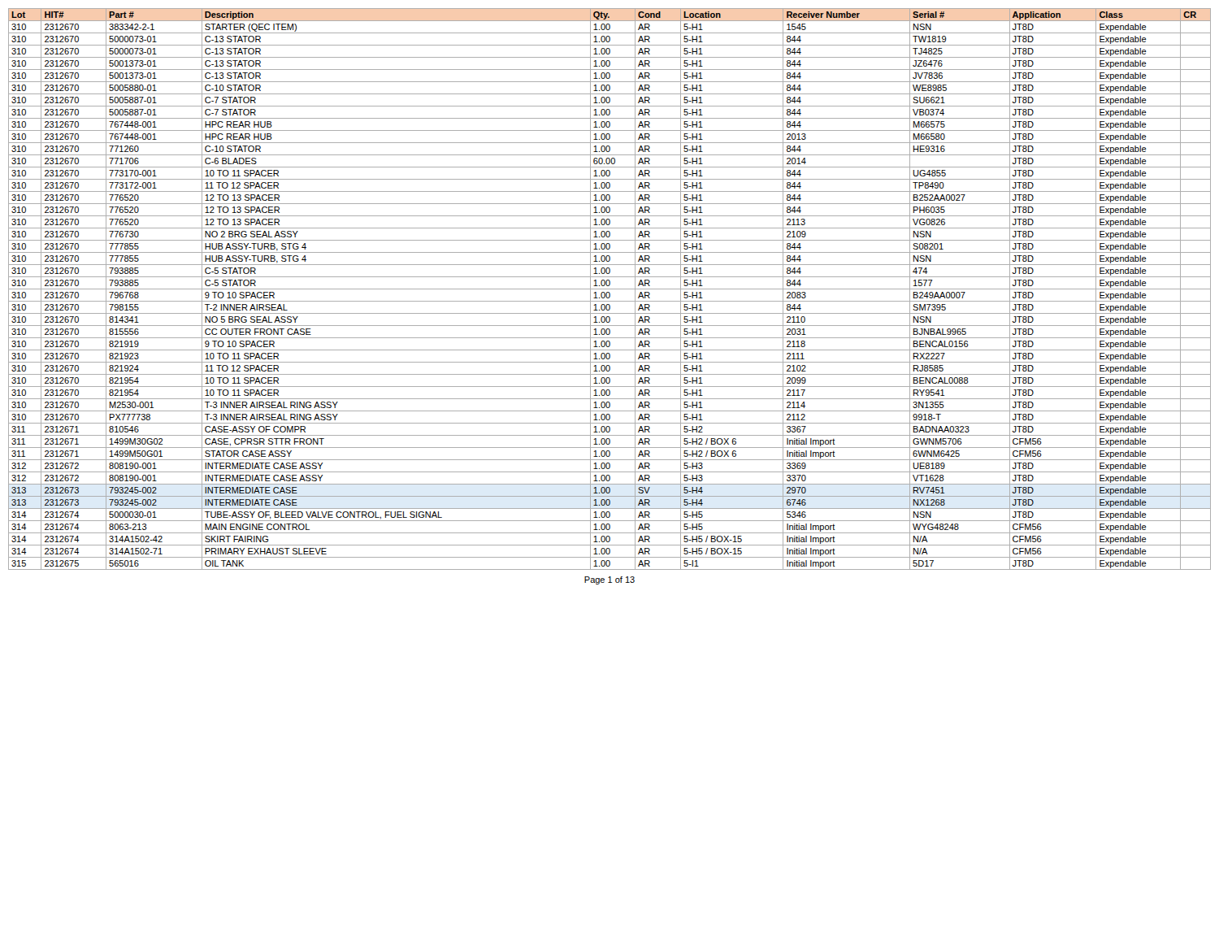| Lot | HIT# | Part # | Description | Qty. | Cond | Location | Receiver Number | Serial # | Application | Class | CR |
| --- | --- | --- | --- | --- | --- | --- | --- | --- | --- | --- | --- |
| 310 | 2312670 | 383342-2-1 | STARTER (QEC ITEM) | 1.00 | AR | 5-H1 | 1545 | NSN | JT8D | Expendable | |
| 310 | 2312670 | 5000073-01 | C-13 STATOR | 1.00 | AR | 5-H1 | 844 | TW1819 | JT8D | Expendable | |
| 310 | 2312670 | 5000073-01 | C-13 STATOR | 1.00 | AR | 5-H1 | 844 | TJ4825 | JT8D | Expendable | |
| 310 | 2312670 | 5001373-01 | C-13 STATOR | 1.00 | AR | 5-H1 | 844 | JZ6476 | JT8D | Expendable | |
| 310 | 2312670 | 5001373-01 | C-13 STATOR | 1.00 | AR | 5-H1 | 844 | JV7836 | JT8D | Expendable | |
| 310 | 2312670 | 5005880-01 | C-10 STATOR | 1.00 | AR | 5-H1 | 844 | WE8985 | JT8D | Expendable | |
| 310 | 2312670 | 5005887-01 | C-7 STATOR | 1.00 | AR | 5-H1 | 844 | SU6621 | JT8D | Expendable | |
| 310 | 2312670 | 5005887-01 | C-7 STATOR | 1.00 | AR | 5-H1 | 844 | VB0374 | JT8D | Expendable | |
| 310 | 2312670 | 767448-001 | HPC REAR HUB | 1.00 | AR | 5-H1 | 844 | M66575 | JT8D | Expendable | |
| 310 | 2312670 | 767448-001 | HPC REAR HUB | 1.00 | AR | 5-H1 | 2013 | M66580 | JT8D | Expendable | |
| 310 | 2312670 | 771260 | C-10 STATOR | 1.00 | AR | 5-H1 | 844 | HE9316 | JT8D | Expendable | |
| 310 | 2312670 | 771706 | C-6 BLADES | 60.00 | AR | 5-H1 | 2014 | | JT8D | Expendable | |
| 310 | 2312670 | 773170-001 | 10 TO 11 SPACER | 1.00 | AR | 5-H1 | 844 | UG4855 | JT8D | Expendable | |
| 310 | 2312670 | 773172-001 | 11 TO 12 SPACER | 1.00 | AR | 5-H1 | 844 | TP8490 | JT8D | Expendable | |
| 310 | 2312670 | 776520 | 12 TO 13 SPACER | 1.00 | AR | 5-H1 | 844 | B252AA0027 | JT8D | Expendable | |
| 310 | 2312670 | 776520 | 12 TO 13 SPACER | 1.00 | AR | 5-H1 | 844 | PH6035 | JT8D | Expendable | |
| 310 | 2312670 | 776520 | 12 TO 13 SPACER | 1.00 | AR | 5-H1 | 2113 | VG0826 | JT8D | Expendable | |
| 310 | 2312670 | 776730 | NO 2 BRG SEAL ASSY | 1.00 | AR | 5-H1 | 2109 | NSN | JT8D | Expendable | |
| 310 | 2312670 | 777855 | HUB ASSY-TURB, STG 4 | 1.00 | AR | 5-H1 | 844 | S08201 | JT8D | Expendable | |
| 310 | 2312670 | 777855 | HUB ASSY-TURB, STG 4 | 1.00 | AR | 5-H1 | 844 | NSN | JT8D | Expendable | |
| 310 | 2312670 | 793885 | C-5 STATOR | 1.00 | AR | 5-H1 | 844 | 474 | JT8D | Expendable | |
| 310 | 2312670 | 793885 | C-5 STATOR | 1.00 | AR | 5-H1 | 844 | 1577 | JT8D | Expendable | |
| 310 | 2312670 | 796768 | 9 TO 10 SPACER | 1.00 | AR | 5-H1 | 2083 | B249AA0007 | JT8D | Expendable | |
| 310 | 2312670 | 798155 | T-2 INNER AIRSEAL | 1.00 | AR | 5-H1 | 844 | SM7395 | JT8D | Expendable | |
| 310 | 2312670 | 814341 | NO 5 BRG SEAL ASSY | 1.00 | AR | 5-H1 | 2110 | NSN | JT8D | Expendable | |
| 310 | 2312670 | 815556 | CC OUTER FRONT CASE | 1.00 | AR | 5-H1 | 2031 | BJNBAL9965 | JT8D | Expendable | |
| 310 | 2312670 | 821919 | 9 TO 10 SPACER | 1.00 | AR | 5-H1 | 2118 | BENCAL0156 | JT8D | Expendable | |
| 310 | 2312670 | 821923 | 10 TO 11 SPACER | 1.00 | AR | 5-H1 | 2111 | RX2227 | JT8D | Expendable | |
| 310 | 2312670 | 821924 | 11 TO 12 SPACER | 1.00 | AR | 5-H1 | 2102 | RJ8585 | JT8D | Expendable | |
| 310 | 2312670 | 821954 | 10 TO 11 SPACER | 1.00 | AR | 5-H1 | 2099 | BENCAL0088 | JT8D | Expendable | |
| 310 | 2312670 | 821954 | 10 TO 11 SPACER | 1.00 | AR | 5-H1 | 2117 | RY9541 | JT8D | Expendable | |
| 310 | 2312670 | M2530-001 | T-3 INNER AIRSEAL RING ASSY | 1.00 | AR | 5-H1 | 2114 | 3N1355 | JT8D | Expendable | |
| 310 | 2312670 | PX777738 | T-3 INNER AIRSEAL RING ASSY | 1.00 | AR | 5-H1 | 2112 | 9918-T | JT8D | Expendable | |
| 311 | 2312671 | 810546 | CASE-ASSY OF COMPR | 1.00 | AR | 5-H2 | 3367 | BADNAA0323 | JT8D | Expendable | |
| 311 | 2312671 | 1499M30G02 | CASE, CPRSR STTR FRONT | 1.00 | AR | 5-H2 / BOX 6 | Initial Import | GWNM5706 | CFM56 | Expendable | |
| 311 | 2312671 | 1499M50G01 | STATOR CASE ASSY | 1.00 | AR | 5-H2 / BOX 6 | Initial Import | 6WNM6425 | CFM56 | Expendable | |
| 312 | 2312672 | 808190-001 | INTERMEDIATE CASE ASSY | 1.00 | AR | 5-H3 | 3369 | UE8189 | JT8D | Expendable | |
| 312 | 2312672 | 808190-001 | INTERMEDIATE CASE ASSY | 1.00 | AR | 5-H3 | 3370 | VT1628 | JT8D | Expendable | |
| 313 | 2312673 | 793245-002 | INTERMEDIATE CASE | 1.00 | SV | 5-H4 | 2970 | RV7451 | JT8D | Expendable | |
| 313 | 2312673 | 793245-002 | INTERMEDIATE CASE | 1.00 | AR | 5-H4 | 6746 | NX1268 | JT8D | Expendable | |
| 314 | 2312674 | 5000030-01 | TUBE-ASSY OF, BLEED VALVE CONTROL, FUEL SIGNAL | 1.00 | AR | 5-H5 | 5346 | NSN | JT8D | Expendable | |
| 314 | 2312674 | 8063-213 | MAIN ENGINE CONTROL | 1.00 | AR | 5-H5 | Initial Import | WYG48248 | CFM56 | Expendable | |
| 314 | 2312674 | 314A1502-42 | SKIRT FAIRING | 1.00 | AR | 5-H5 / BOX-15 | Initial Import | N/A | CFM56 | Expendable | |
| 314 | 2312674 | 314A1502-71 | PRIMARY EXHAUST SLEEVE | 1.00 | AR | 5-H5 / BOX-15 | Initial Import | N/A | CFM56 | Expendable | |
| 315 | 2312675 | 565016 | OIL TANK | 1.00 | AR | 5-I1 | Initial Import | 5D17 | JT8D | Expendable | |
Page 1 of 13